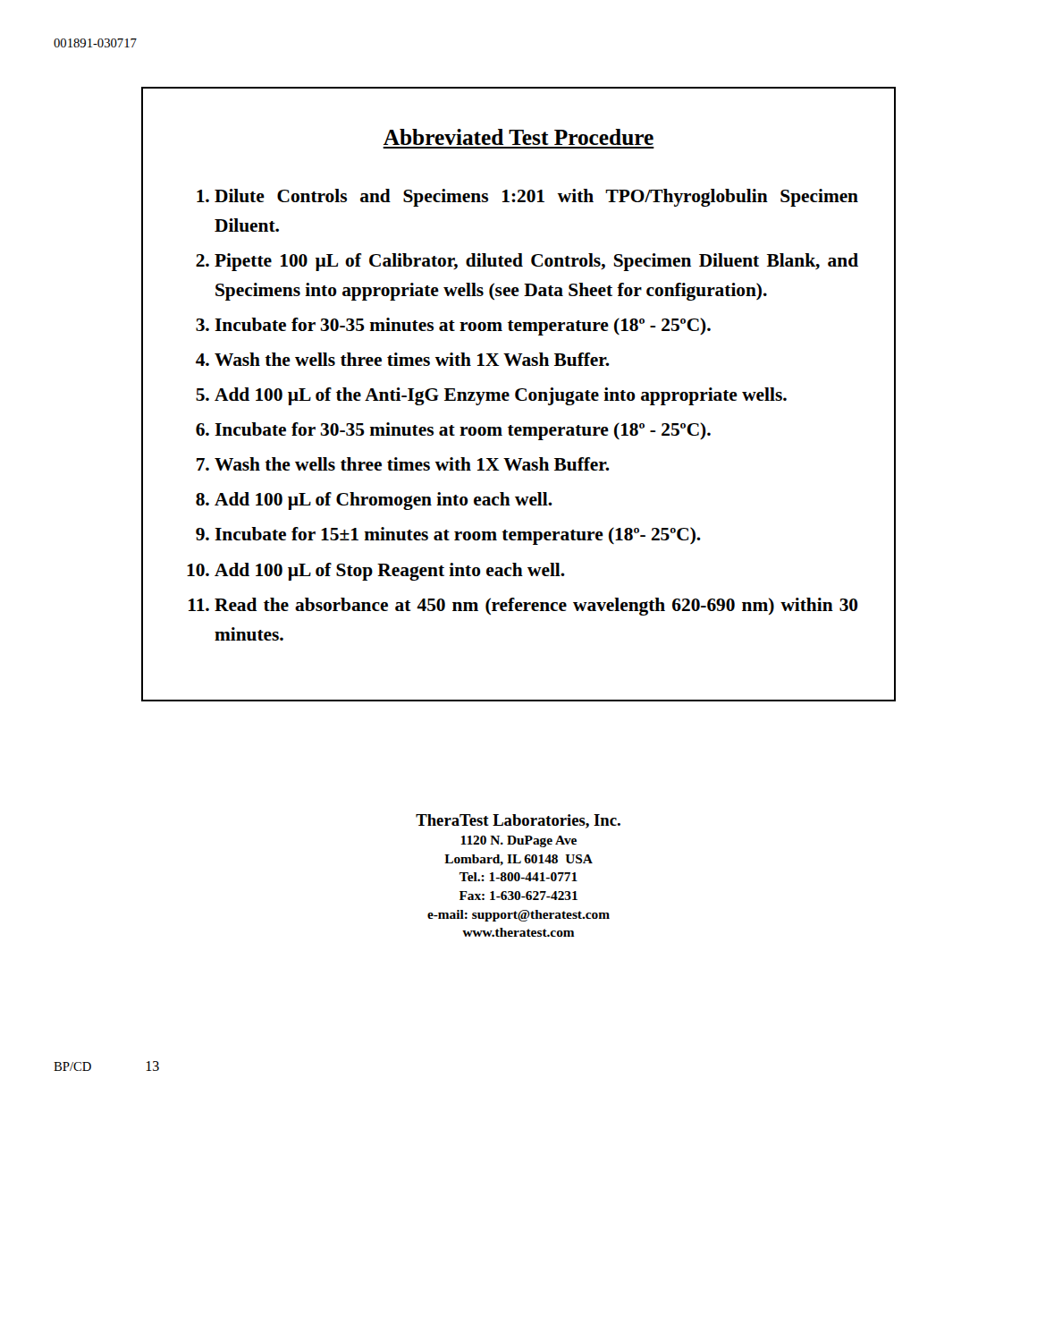001891-030717
Abbreviated Test Procedure
Dilute Controls and Specimens 1:201 with TPO/Thyroglobulin Specimen Diluent.
Pipette 100 µL of Calibrator, diluted Controls, Specimen Diluent Blank, and Specimens into appropriate wells (see Data Sheet for configuration).
Incubate for 30-35 minutes at room temperature (18º - 25ºC).
Wash the wells three times with 1X Wash Buffer.
Add 100 µL of the Anti-IgG Enzyme Conjugate into appropriate wells.
Incubate for 30-35 minutes at room temperature (18º - 25ºC).
Wash the wells three times with 1X Wash Buffer.
Add 100 µL of Chromogen into each well.
Incubate for 15±1 minutes at room temperature (18º- 25ºC).
Add 100 µL of Stop Reagent into each well.
Read the absorbance at 450 nm (reference wavelength 620-690 nm) within 30 minutes.
TheraTest Laboratories, Inc.
1120 N. DuPage Ave
Lombard, IL 60148 USA
Tel.: 1-800-441-0771
Fax: 1-630-627-4231
e-mail: support@theratest.com
www.theratest.com
BP/CD 13